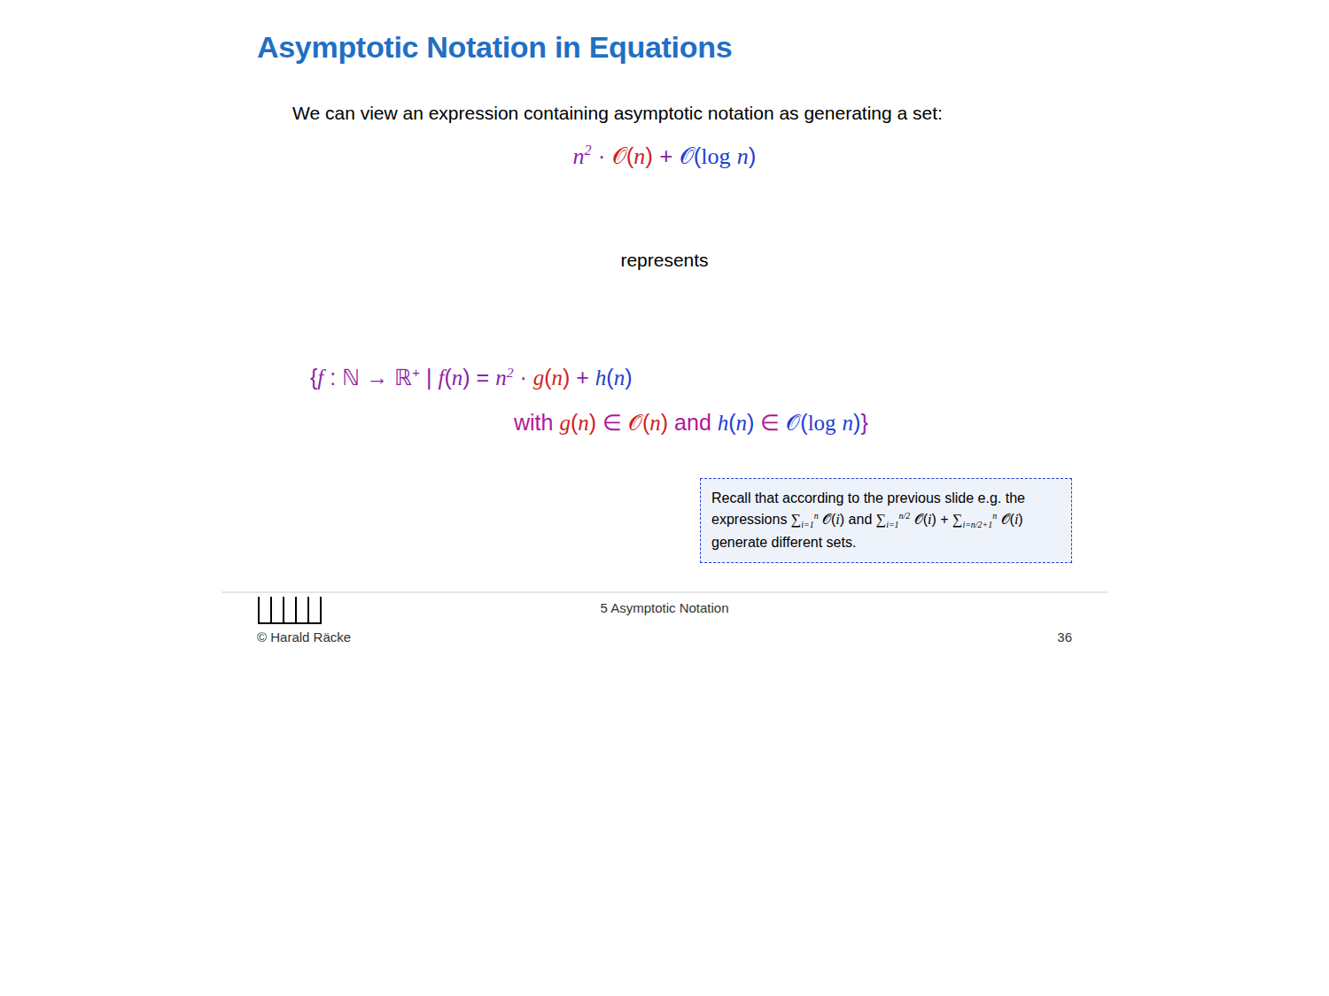Asymptotic Notation in Equations
We can view an expression containing asymptotic notation as generating a set:
n2 · 𝒪(n) + 𝒪(log n)
represents
{f : ℕ → ℝ+ | f(n) = n2 · g(n) + h(n)
with g(n) ∈ 𝒪(n) and h(n) ∈ 𝒪(log n)}
Recall that according to the previous slide e.g. the expressions ∑i=1n 𝒪(i) and ∑i=1n/2 𝒪(i) + ∑i=n/2+1n 𝒪(i) generate different sets.
5 Asymptotic Notation
© Harald Räcke
36